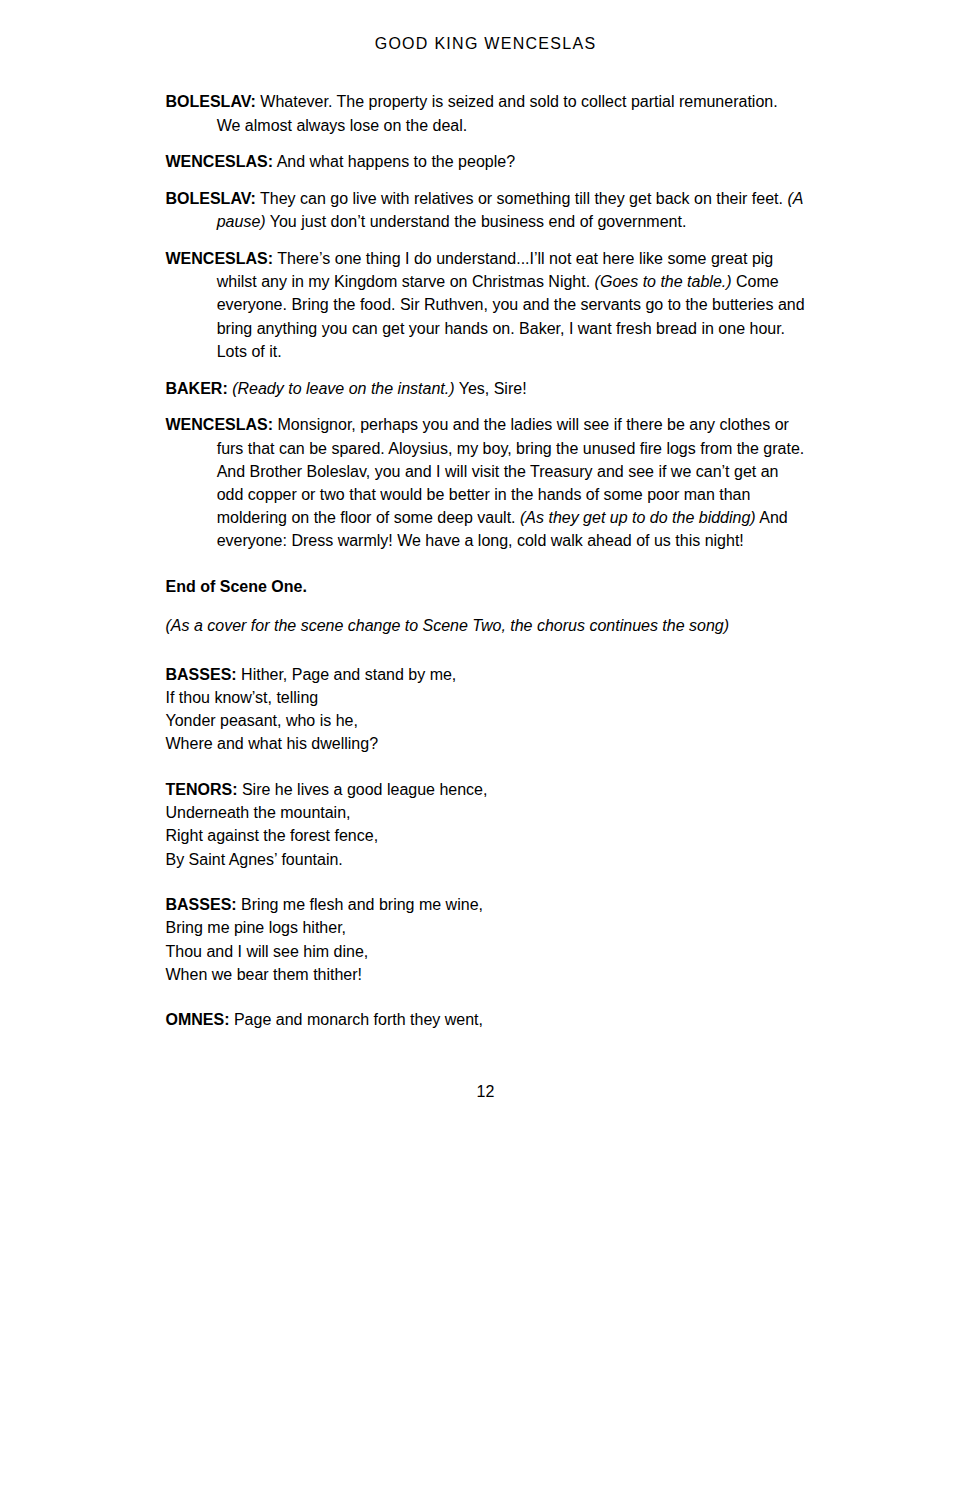GOOD KING WENCESLAS
BOLESLAV: Whatever. The property is seized and sold to collect partial remuneration. We almost always lose on the deal.
WENCESLAS: And what happens to the people?
BOLESLAV: They can go live with relatives or something till they get back on their feet. (A pause) You just don’t understand the business end of government.
WENCESLAS: There’s one thing I do understand...I’ll not eat here like some great pig whilst any in my Kingdom starve on Christmas Night. (Goes to the table.) Come everyone. Bring the food. Sir Ruthven, you and the servants go to the butteries and bring anything you can get your hands on. Baker, I want fresh bread in one hour. Lots of it.
BAKER: (Ready to leave on the instant.) Yes, Sire!
WENCESLAS: Monsignor, perhaps you and the ladies will see if there be any clothes or furs that can be spared. Aloysius, my boy, bring the unused fire logs from the grate. And Brother Boleslav, you and I will visit the Treasury and see if we can’t get an odd copper or two that would be better in the hands of some poor man than moldering on the floor of some deep vault. (As they get up to do the bidding) And everyone: Dress warmly! We have a long, cold walk ahead of us this night!
End of Scene One.
(As a cover for the scene change to Scene Two, the chorus continues the song)
BASSES: Hither, Page and stand by me,
If thou know’st, telling
Yonder peasant, who is he,
Where and what his dwelling?
TENORS: Sire he lives a good league hence,
Underneath the mountain,
Right against the forest fence,
By Saint Agnes’ fountain.
BASSES: Bring me flesh and bring me wine,
Bring me pine logs hither,
Thou and I will see him dine,
When we bear them thither!
OMNES: Page and monarch forth they went,
12